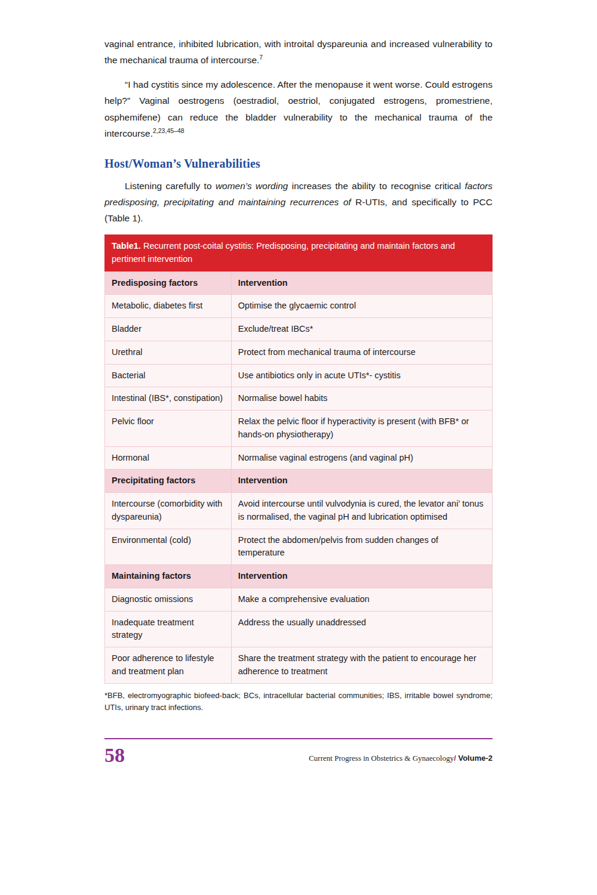vaginal entrance, inhibited lubrication, with introital dyspareunia and increased vulnerability to the mechanical trauma of intercourse.7
“I had cystitis since my adolescence. After the menopause it went worse. Could estrogens help?” Vaginal oestrogens (oestradiol, oestriol, conjugated estrogens, promestriene, osphemifene) can reduce the bladder vulnerability to the mechanical trauma of the intercourse.2,23,45–48
Host/Woman’s Vulnerabilities
Listening carefully to women’s wording increases the ability to recognise critical factors predisposing, precipitating and maintaining recurrences of R-UTIs, and specifically to PCC (Table 1).
Table1. Recurrent post-coital cystitis: Predisposing, precipitating and maintain factors and pertinent intervention
| Predisposing factors | Intervention |
| --- | --- |
| Metabolic, diabetes first | Optimise the glycaemic control |
| Bladder | Exclude/treat IBCs* |
| Urethral | Protect from mechanical trauma of intercourse |
| Bacterial | Use antibiotics only in acute UTIs*- cystitis |
| Intestinal (IBS*, constipation) | Normalise bowel habits |
| Pelvic floor | Relax the pelvic floor if hyperactivity is present (with BFB* or hands-on physiotherapy) |
| Hormonal | Normalise vaginal estrogens (and vaginal pH) |
| Precipitating factors | Intervention |
| Intercourse (comorbidity with dyspareunia) | Avoid intercourse until vulvodynia is cured, the levator ani’ tonus is normalised, the vaginal pH and lubrication optimised |
| Environmental (cold) | Protect the abdomen/pelvis from sudden changes of temperature |
| Maintaining factors | Intervention |
| Diagnostic omissions | Make a comprehensive evaluation |
| Inadequate treatment strategy | Address the usually unaddressed |
| Poor adherence to lifestyle and treatment plan | Share the treatment strategy with the patient to encourage her adherence to treatment |
*BFB, electromyographic biofeed-back; BCs, intracellular bacterial communities; IBS, irritable bowel syndrome; UTIs, urinary tract infections.
58
Current Progress in Obstetrics & Gynaecology/ Volume-2